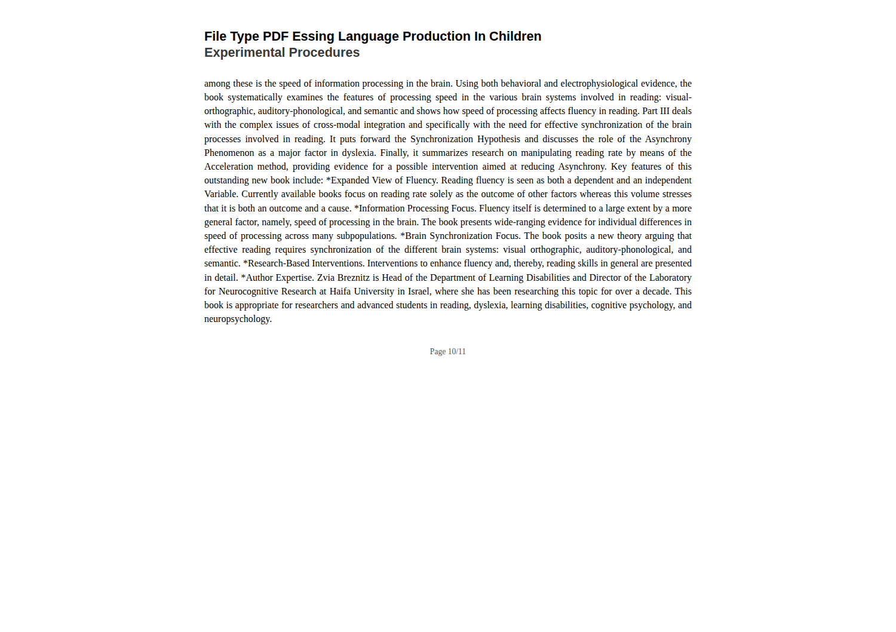File Type PDF Essing Language Production In Children Experimental Procedures
among these is the speed of information processing in the brain. Using both behavioral and electrophysiological evidence, the book systematically examines the features of processing speed in the various brain systems involved in reading: visual-orthographic, auditory-phonological, and semantic and shows how speed of processing affects fluency in reading. Part III deals with the complex issues of cross-modal integration and specifically with the need for effective synchronization of the brain processes involved in reading. It puts forward the Synchronization Hypothesis and discusses the role of the Asynchrony Phenomenon as a major factor in dyslexia. Finally, it summarizes research on manipulating reading rate by means of the Acceleration method, providing evidence for a possible intervention aimed at reducing Asynchrony. Key features of this outstanding new book include: *Expanded View of Fluency. Reading fluency is seen as both a dependent and an independent Variable. Currently available books focus on reading rate solely as the outcome of other factors whereas this volume stresses that it is both an outcome and a cause. *Information Processing Focus. Fluency itself is determined to a large extent by a more general factor, namely, speed of processing in the brain. The book presents wide-ranging evidence for individual differences in speed of processing across many subpopulations. *Brain Synchronization Focus. The book posits a new theory arguing that effective reading requires synchronization of the different brain systems: visual orthographic, auditory-phonological, and semantic. *Research-Based Interventions. Interventions to enhance fluency and, thereby, reading skills in general are presented in detail. *Author Expertise. Zvia Breznitz is Head of the Department of Learning Disabilities and Director of the Laboratory for Neurocognitive Research at Haifa University in Israel, where she has been researching this topic for over a decade. This book is appropriate for researchers and advanced students in reading, dyslexia, learning disabilities, cognitive psychology, and neuropsychology.
Page 10/11